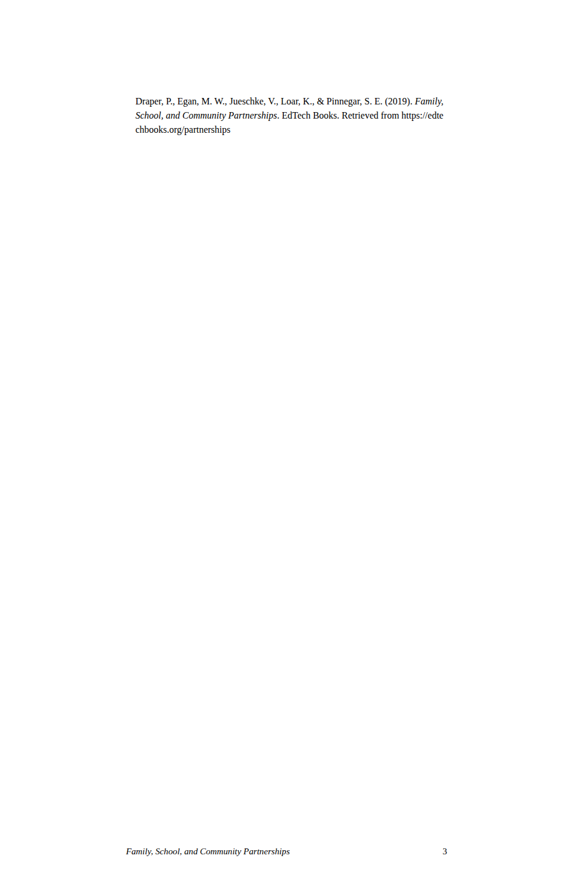Draper, P., Egan, M. W., Jueschke, V., Loar, K., & Pinnegar, S. E. (2019). Family, School, and Community Partnerships. EdTech Books. Retrieved from https://edtechbooks.org/partnerships
Family, School, and Community Partnerships 3